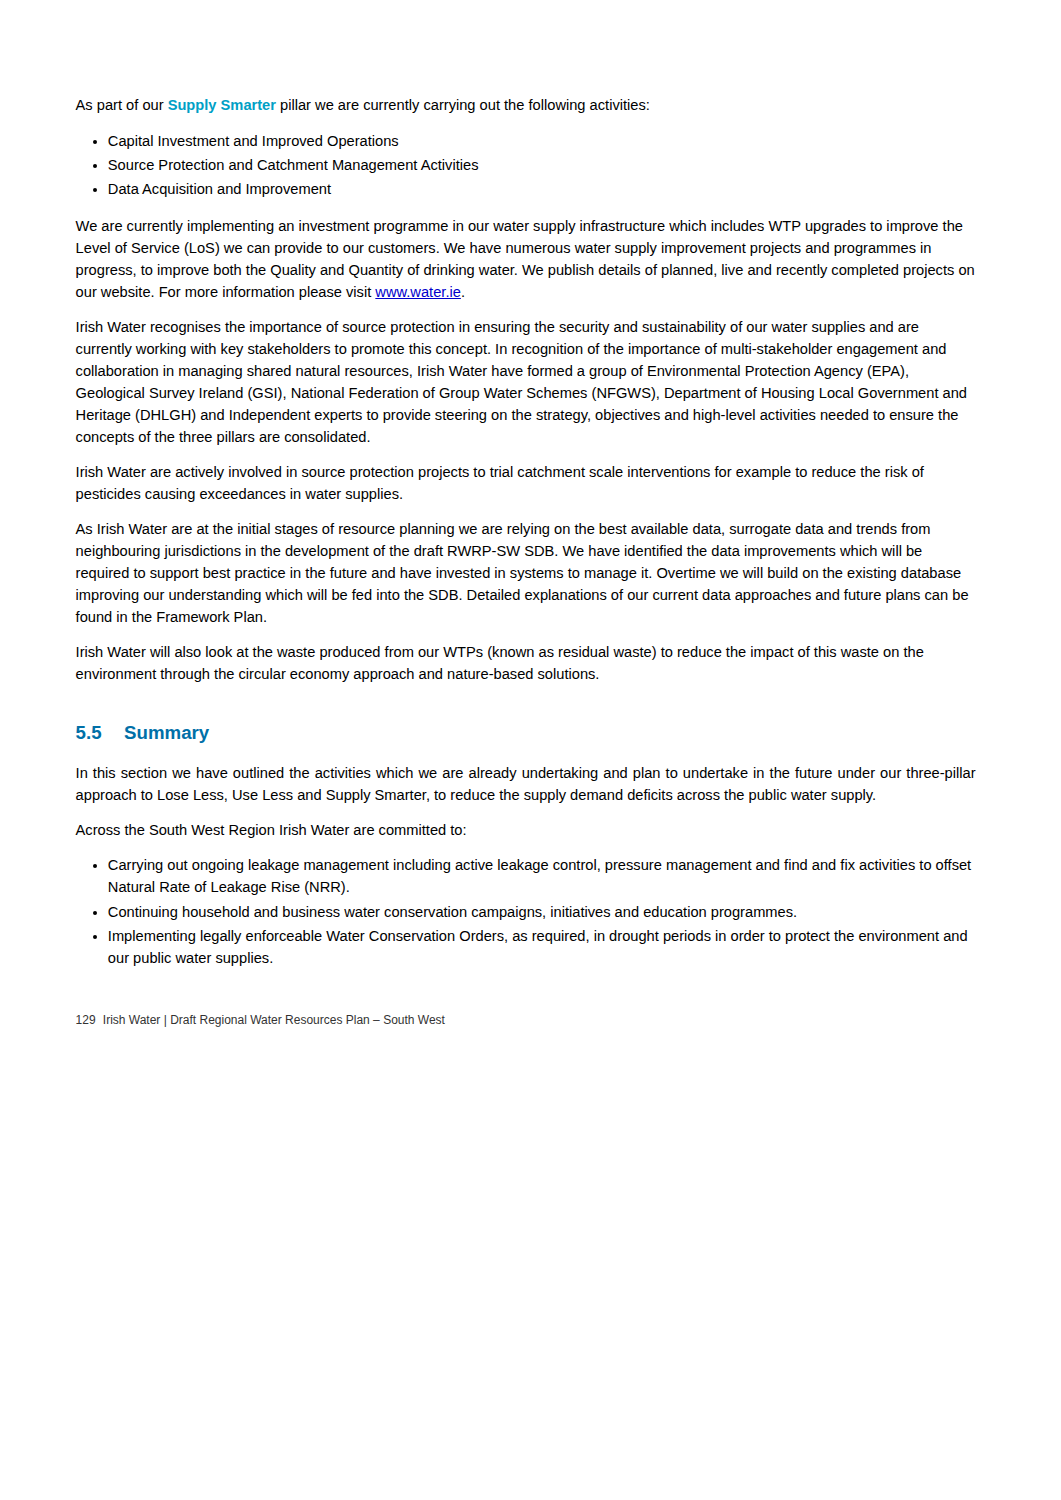As part of our Supply Smarter pillar we are currently carrying out the following activities:
Capital Investment and Improved Operations
Source Protection and Catchment Management Activities
Data Acquisition and Improvement
We are currently implementing an investment programme in our water supply infrastructure which includes WTP upgrades to improve the Level of Service (LoS) we can provide to our customers. We have numerous water supply improvement projects and programmes in progress, to improve both the Quality and Quantity of drinking water. We publish details of planned, live and recently completed projects on our website. For more information please visit www.water.ie.
Irish Water recognises the importance of source protection in ensuring the security and sustainability of our water supplies and are currently working with key stakeholders to promote this concept. In recognition of the importance of multi-stakeholder engagement and collaboration in managing shared natural resources, Irish Water have formed a group of Environmental Protection Agency (EPA), Geological Survey Ireland (GSI), National Federation of Group Water Schemes (NFGWS), Department of Housing Local Government and Heritage (DHLGH) and Independent experts to provide steering on the strategy, objectives and high-level activities needed to ensure the concepts of the three pillars are consolidated.
Irish Water are actively involved in source protection projects to trial catchment scale interventions for example to reduce the risk of pesticides causing exceedances in water supplies.
As Irish Water are at the initial stages of resource planning we are relying on the best available data, surrogate data and trends from neighbouring jurisdictions in the development of the draft RWRP-SW SDB. We have identified the data improvements which will be required to support best practice in the future and have invested in systems to manage it. Overtime we will build on the existing database improving our understanding which will be fed into the SDB. Detailed explanations of our current data approaches and future plans can be found in the Framework Plan.
Irish Water will also look at the waste produced from our WTPs (known as residual waste) to reduce the impact of this waste on the environment through the circular economy approach and nature-based solutions.
5.5 Summary
In this section we have outlined the activities which we are already undertaking and plan to undertake in the future under our three-pillar approach to Lose Less, Use Less and Supply Smarter, to reduce the supply demand deficits across the public water supply.
Across the South West Region Irish Water are committed to:
Carrying out ongoing leakage management including active leakage control, pressure management and find and fix activities to offset Natural Rate of Leakage Rise (NRR).
Continuing household and business water conservation campaigns, initiatives and education programmes.
Implementing legally enforceable Water Conservation Orders, as required, in drought periods in order to protect the environment and our public water supplies.
129 Irish Water | Draft Regional Water Resources Plan – South West